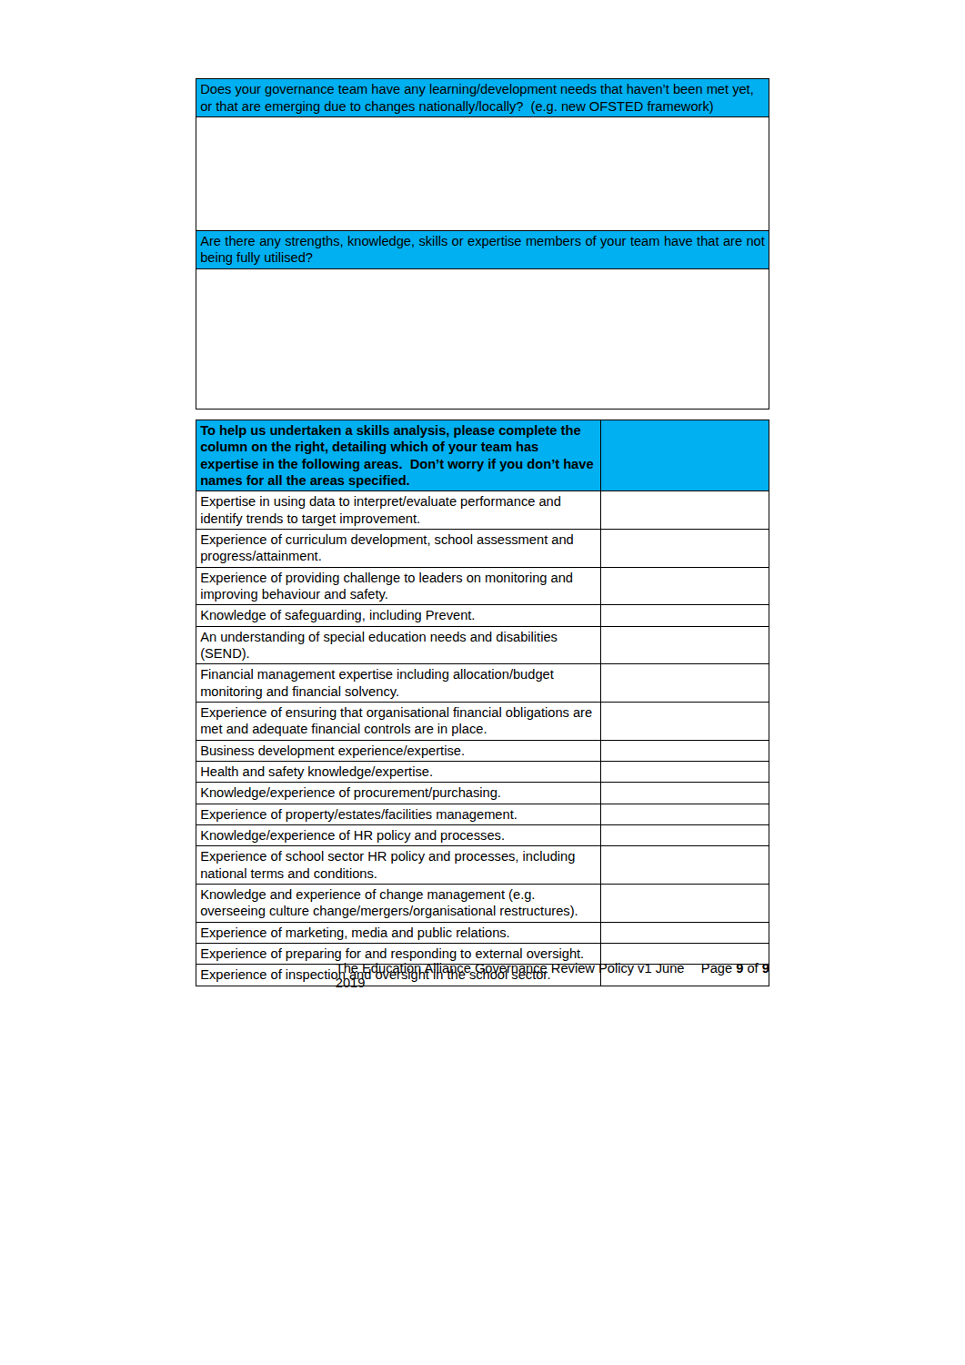| Does your governance team have any learning/development needs that haven’t been met yet, or that are emerging due to changes nationally/locally? (e.g. new OFSTED framework) |
| Are there any strengths, knowledge, skills or expertise members of your team have that are not being fully utilised? |
| To help us undertaken a skills analysis, please complete the column on the right, detailing which of your team has expertise in the following areas. Don’t worry if you don’t have names for all the areas specified. | |
| Expertise in using data to interpret/evaluate performance and identify trends to target improvement. | |
| Experience of curriculum development, school assessment and progress/attainment. | |
| Experience of providing challenge to leaders on monitoring and improving behaviour and safety. | |
| Knowledge of safeguarding, including Prevent. | |
| An understanding of special education needs and disabilities (SEND). | |
| Financial management expertise including allocation/budget monitoring and financial solvency. | |
| Experience of ensuring that organisational financial obligations are met and adequate financial controls are in place. | |
| Business development experience/expertise. | |
| Health and safety knowledge/expertise. | |
| Knowledge/experience of procurement/purchasing. | |
| Experience of property/estates/facilities management. | |
| Knowledge/experience of HR policy and processes. | |
| Experience of school sector HR policy and processes, including national terms and conditions. | |
| Knowledge and experience of change management (e.g. overseeing culture change/mergers/organisational restructures). | |
| Experience of marketing, media and public relations. | |
| Experience of preparing for and responding to external oversight. | |
| Experience of inspection and oversight in the school sector. | |
The Education Alliance Governance Review Policy v1 June 2019 Page 9 of 9